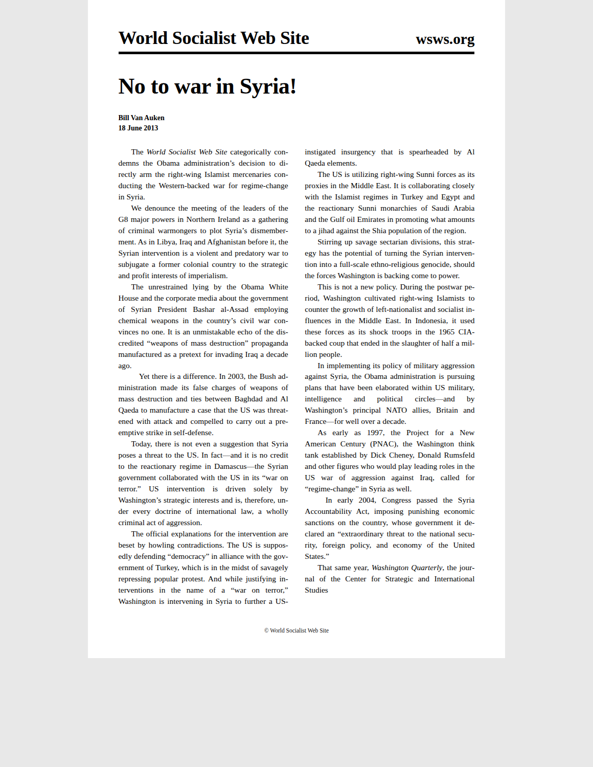World Socialist Web Site
wsws.org
No to war in Syria!
Bill Van Auken
18 June 2013
The World Socialist Web Site categorically condemns the Obama administration’s decision to directly arm the right-wing Islamist mercenaries conducting the Western-backed war for regime-change in Syria.
We denounce the meeting of the leaders of the G8 major powers in Northern Ireland as a gathering of criminal warmongers to plot Syria’s dismemberment. As in Libya, Iraq and Afghanistan before it, the Syrian intervention is a violent and predatory war to subjugate a former colonial country to the strategic and profit interests of imperialism.
The unrestrained lying by the Obama White House and the corporate media about the government of Syrian President Bashar al-Assad employing chemical weapons in the country’s civil war convinces no one. It is an unmistakable echo of the discredited “weapons of mass destruction” propaganda manufactured as a pretext for invading Iraq a decade ago.
Yet there is a difference. In 2003, the Bush administration made its false charges of weapons of mass destruction and ties between Baghdad and Al Qaeda to manufacture a case that the US was threatened with attack and compelled to carry out a preemptive strike in self-defense.
Today, there is not even a suggestion that Syria poses a threat to the US. In fact—and it is no credit to the reactionary regime in Damascus—the Syrian government collaborated with the US in its “war on terror.” US intervention is driven solely by Washington’s strategic interests and is, therefore, under every doctrine of international law, a wholly criminal act of aggression.
The official explanations for the intervention are beset by howling contradictions. The US is supposedly defending “democracy” in alliance with the government of Turkey, which is in the midst of savagely repressing popular protest. And while justifying interventions in the name of a “war on terror,” Washington is intervening in Syria to further a US-instigated insurgency that is spearheaded by Al Qaeda elements.
The US is utilizing right-wing Sunni forces as its proxies in the Middle East. It is collaborating closely with the Islamist regimes in Turkey and Egypt and the reactionary Sunni monarchies of Saudi Arabia and the Gulf oil Emirates in promoting what amounts to a jihad against the Shia population of the region.
Stirring up savage sectarian divisions, this strategy has the potential of turning the Syrian intervention into a full-scale ethno-religious genocide, should the forces Washington is backing come to power.
This is not a new policy. During the postwar period, Washington cultivated right-wing Islamists to counter the growth of left-nationalist and socialist influences in the Middle East. In Indonesia, it used these forces as its shock troops in the 1965 CIA-backed coup that ended in the slaughter of half a million people.
In implementing its policy of military aggression against Syria, the Obama administration is pursuing plans that have been elaborated within US military, intelligence and political circles—and by Washington’s principal NATO allies, Britain and France—for well over a decade.
As early as 1997, the Project for a New American Century (PNAC), the Washington think tank established by Dick Cheney, Donald Rumsfeld and other figures who would play leading roles in the US war of aggression against Iraq, called for “regime-change” in Syria as well.
In early 2004, Congress passed the Syria Accountability Act, imposing punishing economic sanctions on the country, whose government it declared an “extraordinary threat to the national security, foreign policy, and economy of the United States.”
That same year, Washington Quarterly, the journal of the Center for Strategic and International Studies
© World Socialist Web Site